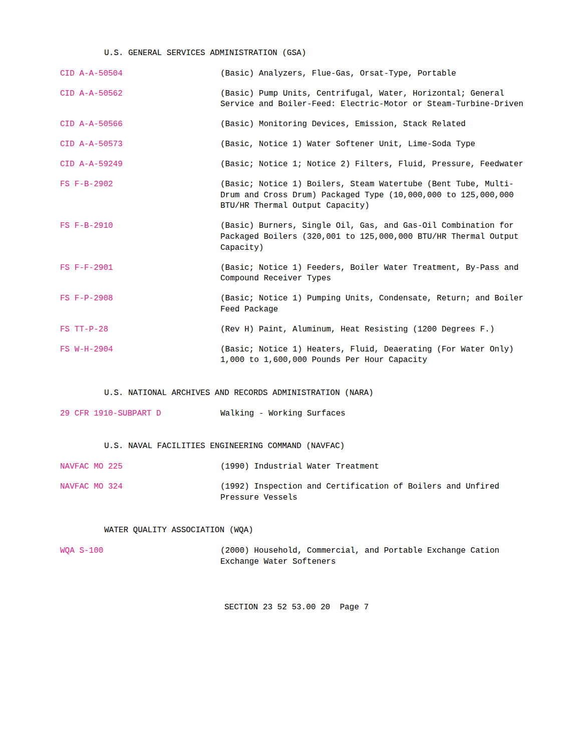U.S. GENERAL SERVICES ADMINISTRATION (GSA)
| CID A-A-50504 | (Basic) Analyzers, Flue-Gas, Orsat-Type, Portable |
| CID A-A-50562 | (Basic) Pump Units, Centrifugal, Water, Horizontal; General Service and Boiler-Feed: Electric-Motor or Steam-Turbine-Driven |
| CID A-A-50566 | (Basic) Monitoring Devices, Emission, Stack Related |
| CID A-A-50573 | (Basic, Notice 1) Water Softener Unit, Lime-Soda Type |
| CID A-A-59249 | (Basic; Notice 1; Notice 2) Filters, Fluid, Pressure, Feedwater |
| FS F-B-2902 | (Basic; Notice 1) Boilers, Steam Watertube (Bent Tube, Multi-Drum and Cross Drum) Packaged Type (10,000,000 to 125,000,000 BTU/HR Thermal Output Capacity) |
| FS F-B-2910 | (Basic) Burners, Single Oil, Gas, and Gas-Oil Combination for Packaged Boilers (320,001 to 125,000,000 BTU/HR Thermal Output Capacity) |
| FS F-F-2901 | (Basic; Notice 1) Feeders, Boiler Water Treatment, By-Pass and Compound Receiver Types |
| FS F-P-2908 | (Basic; Notice 1) Pumping Units, Condensate, Return; and Boiler Feed Package |
| FS TT-P-28 | (Rev H) Paint, Aluminum, Heat Resisting (1200 Degrees F.) |
| FS W-H-2904 | (Basic; Notice 1) Heaters, Fluid, Deaerating (For Water Only) 1,000 to 1,600,000 Pounds Per Hour Capacity |
U.S. NATIONAL ARCHIVES AND RECORDS ADMINISTRATION (NARA)
| 29 CFR 1910-SUBPART D | Walking - Working Surfaces |
U.S. NAVAL FACILITIES ENGINEERING COMMAND (NAVFAC)
| NAVFAC MO 225 | (1990) Industrial Water Treatment |
| NAVFAC MO 324 | (1992) Inspection and Certification of Boilers and Unfired Pressure Vessels |
WATER QUALITY ASSOCIATION (WQA)
| WQA S-100 | (2000) Household, Commercial, and Portable Exchange Cation Exchange Water Softeners |
SECTION 23 52 53.00 20 Page 7